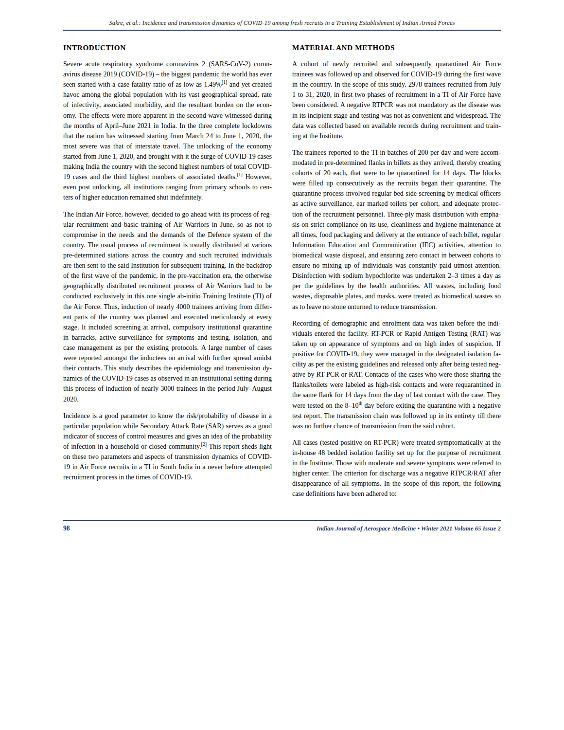Sakre, et al.: Incidence and transmission dynamics of COVID-19 among fresh recruits in a Training Establishment of Indian Armed Forces
Introduction
Severe acute respiratory syndrome coronavirus 2 (SARS-CoV-2) coronavirus disease 2019 (COVID-19) – the biggest pandemic the world has ever seen started with a case fatality ratio of as low as 1.49%[1] and yet created havoc among the global population with its vast geographical spread, rate of infectivity, associated morbidity, and the resultant burden on the economy. The effects were more apparent in the second wave witnessed during the months of April–June 2021 in India. In the three complete lockdowns that the nation has witnessed starting from March 24 to June 1, 2020, the most severe was that of interstate travel. The unlocking of the economy started from June 1, 2020, and brought with it the surge of COVID-19 cases making India the country with the second highest numbers of total COVID-19 cases and the third highest numbers of associated deaths.[1] However, even post unlocking, all institutions ranging from primary schools to centers of higher education remained shut indefinitely.
The Indian Air Force, however, decided to go ahead with its process of regular recruitment and basic training of Air Warriors in June, so as not to compromise in the needs and the demands of the Defence system of the country. The usual process of recruitment is usually distributed at various pre-determined stations across the country and such recruited individuals are then sent to the said Institution for subsequent training. In the backdrop of the first wave of the pandemic, in the pre-vaccination era, the otherwise geographically distributed recruitment process of Air Warriors had to be conducted exclusively in this one single ab-initio Training Institute (TI) of the Air Force. Thus, induction of nearly 4000 trainees arriving from different parts of the country was planned and executed meticulously at every stage. It included screening at arrival, compulsory institutional quarantine in barracks, active surveillance for symptoms and testing, isolation, and case management as per the existing protocols. A large number of cases were reported amongst the inductees on arrival with further spread amidst their contacts. This study describes the epidemiology and transmission dynamics of the COVID-19 cases as observed in an institutional setting during this process of induction of nearly 3000 trainees in the period July–August 2020.
Incidence is a good parameter to know the risk/probability of disease in a particular population while Secondary Attack Rate (SAR) serves as a good indicator of success of control measures and gives an idea of the probability of infection in a household or closed community.[2] This report sheds light on these two parameters and aspects of transmission dynamics of COVID-19 in Air Force recruits in a TI in South India in a never before attempted recruitment process in the times of COVID-19.
Material and Methods
A cohort of newly recruited and subsequently quarantined Air Force trainees was followed up and observed for COVID-19 during the first wave in the country. In the scope of this study, 2978 trainees recruited from July 1 to 31, 2020, in first two phases of recruitment in a TI of Air Force have been considered. A negative RTPCR was not mandatory as the disease was in its incipient stage and testing was not as convenient and widespread. The data was collected based on available records during recruitment and training at the Institute.
The trainees reported to the TI in batches of 200 per day and were accommodated in pre-determined flanks in billets as they arrived, thereby creating cohorts of 20 each, that were to be quarantined for 14 days. The blocks were filled up consecutively as the recruits began their quarantine. The quarantine process involved regular bed side screening by medical officers as active surveillance, ear marked toilets per cohort, and adequate protection of the recruitment personnel. Three-ply mask distribution with emphasis on strict compliance on its use, cleanliness and hygiene maintenance at all times, food packaging and delivery at the entrance of each billet, regular Information Education and Communication (IEC) activities, attention to biomedical waste disposal, and ensuring zero contact in between cohorts to ensure no mixing up of individuals was constantly paid utmost attention. Disinfection with sodium hypochlorite was undertaken 2–3 times a day as per the guidelines by the health authorities. All wastes, including food wastes, disposable plates, and masks, were treated as biomedical wastes so as to leave no stone unturned to reduce transmission.
Recording of demographic and enrolment data was taken before the individuals entered the facility. RT-PCR or Rapid Antigen Testing (RAT) was taken up on appearance of symptoms and on high index of suspicion. If positive for COVID-19, they were managed in the designated isolation facility as per the existing guidelines and released only after being tested negative by RT-PCR or RAT. Contacts of the cases who were those sharing the flanks/toilets were labeled as high-risk contacts and were requarantined in the same flank for 14 days from the day of last contact with the case. They were tested on the 8–10th day before exiting the quarantine with a negative test report. The transmission chain was followed up in its entirety till there was no further chance of transmission from the said cohort.
All cases (tested positive on RT-PCR) were treated symptomatically at the in-house 48 bedded isolation facility set up for the purpose of recruitment in the Institute. Those with moderate and severe symptoms were referred to higher center. The criterion for discharge was a negative RTPCR/RAT after disappearance of all symptoms. In the scope of this report, the following case definitions have been adhered to:
98
Indian Journal of Aerospace Medicine • Winter 2021 Volume 65 Issue 2